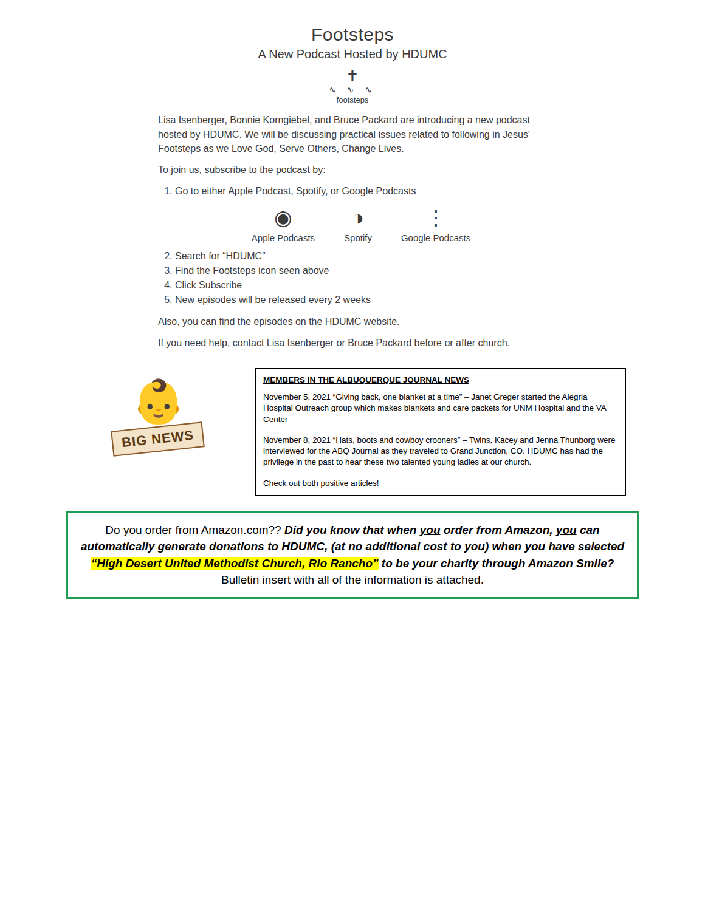Footsteps
A New Podcast Hosted by HDUMC
✝ ∿ ∿ ∿ footsteps
Lisa Isenberger, Bonnie Korngiebel, and Bruce Packard are introducing a new podcast hosted by HDUMC. We will be discussing practical issues related to following in Jesus' Footsteps as we Love God, Serve Others, Change Lives.
To join us, subscribe to the podcast by:
Go to either Apple Podcast, Spotify, or Google Podcasts
◉ Apple Podcasts
◑ Spotify
⋮ Google Podcasts
Search for “HDUMC”
Find the Footsteps icon seen above
Click Subscribe
New episodes will be released every 2 weeks
Also, you can find the episodes on the HDUMC website.
If you need help, contact Lisa Isenberger or Bruce Packard before or after church.
👶 BIG NEWS
MEMBERS IN THE ALBUQUERQUE JOURNAL NEWS
November 5, 2021 “Giving back, one blanket at a time” – Janet Greger started the Alegria Hospital Outreach group which makes blankets and care packets for UNM Hospital and the VA Center
November 8, 2021 “Hats, boots and cowboy crooners” – Twins, Kacey and Jenna Thunborg were interviewed for the ABQ Journal as they traveled to Grand Junction, CO. HDUMC has had the privilege in the past to hear these two talented young ladies at our church.
Check out both positive articles!
Do you order from Amazon.com?? Did you know that when you order from Amazon, you can automatically generate donations to HDUMC, (at no additional cost to you) when you have selected “High Desert United Methodist Church, Rio Rancho” to be your charity through Amazon Smile? Bulletin insert with all of the information is attached.